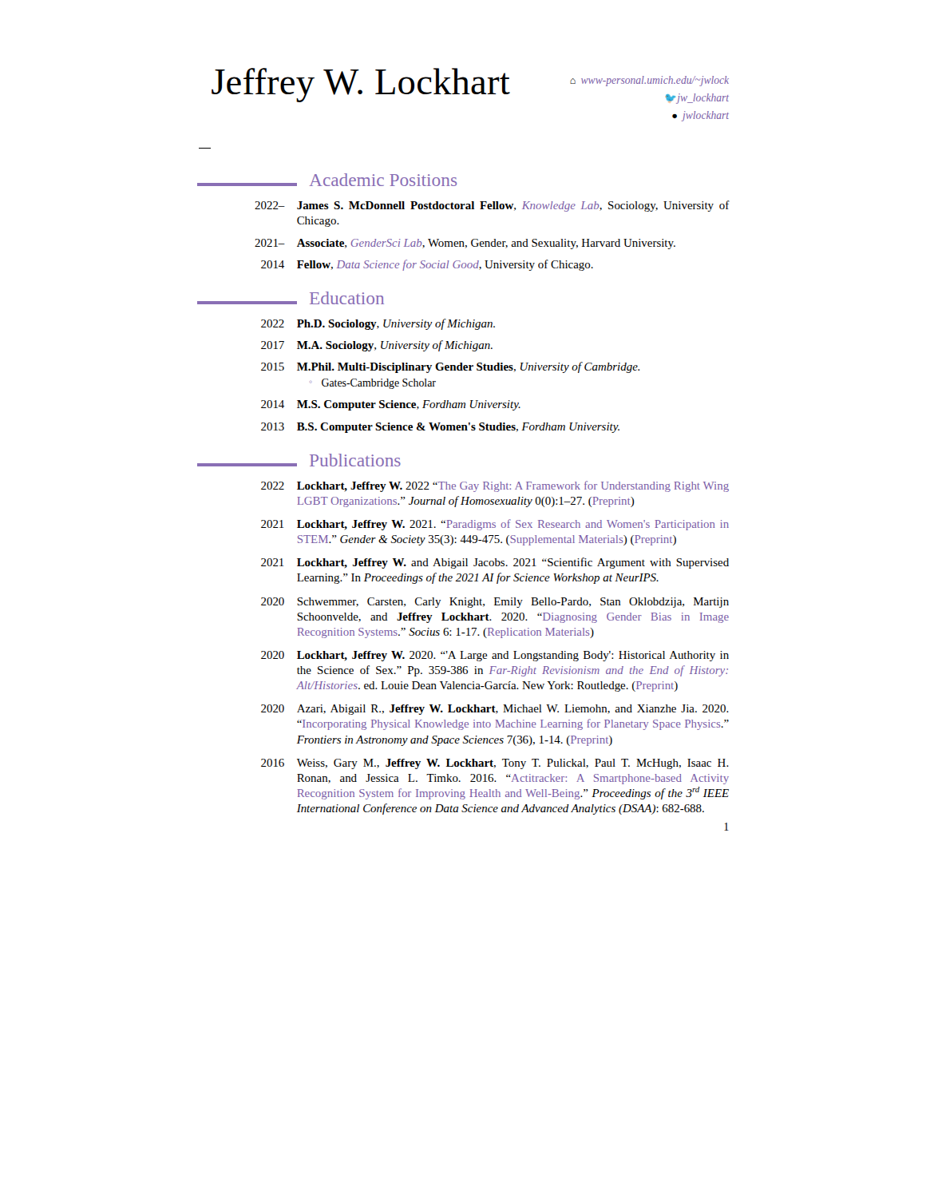Jeffrey W. Lockhart
⌂www-personal.umich.edu/~jwlock
🐦jw_lockhart
●jwlockhart
Academic Positions
2022–
James S. McDonnell Postdoctoral Fellow, Knowledge Lab, Sociology, University of Chicago.
2021–
Associate, GenderSci Lab, Women, Gender, and Sexuality, Harvard University.
2014
Fellow, Data Science for Social Good, University of Chicago.
Education
2022
Ph.D. Sociology, University of Michigan.
2017
M.A. Sociology, University of Michigan.
2015
M.Phil. Multi-Disciplinary Gender Studies, University of Cambridge.
Gates-Cambridge Scholar
2014
M.S. Computer Science, Fordham University.
2013
B.S. Computer Science & Women's Studies, Fordham University.
Publications
2022
Lockhart, Jeffrey W. 2022 “The Gay Right: A Framework for Understanding Right Wing LGBT Organizations.” Journal of Homosexuality 0(0):1–27. (Preprint)
2021
Lockhart, Jeffrey W. 2021. “Paradigms of Sex Research and Women's Participation in STEM.” Gender & Society 35(3): 449-475. (Supplemental Materials) (Preprint)
2021
Lockhart, Jeffrey W. and Abigail Jacobs. 2021 “Scientific Argument with Supervised Learning.” In Proceedings of the 2021 AI for Science Workshop at NeurIPS.
2020
Schwemmer, Carsten, Carly Knight, Emily Bello-Pardo, Stan Oklobdzija, Martijn Schoonvelde, and Jeffrey Lockhart. 2020. “Diagnosing Gender Bias in Image Recognition Systems.” Socius 6: 1-17. (Replication Materials)
2020
Lockhart, Jeffrey W. 2020. “'A Large and Longstanding Body': Historical Authority in the Science of Sex.” Pp. 359-386 in Far-Right Revisionism and the End of History: Alt/Histories. ed. Louie Dean Valencia-García. New York: Routledge. (Preprint)
2020
Azari, Abigail R., Jeffrey W. Lockhart, Michael W. Liemohn, and Xianzhe Jia. 2020. “Incorporating Physical Knowledge into Machine Learning for Planetary Space Physics.” Frontiers in Astronomy and Space Sciences 7(36), 1-14. (Preprint)
2016
Weiss, Gary M., Jeffrey W. Lockhart, Tony T. Pulickal, Paul T. McHugh, Isaac H. Ronan, and Jessica L. Timko. 2016. “Actitracker: A Smartphone-based Activity Recognition System for Improving Health and Well-Being.” Proceedings of the 3rd IEEE International Conference on Data Science and Advanced Analytics (DSAA): 682-688.
1